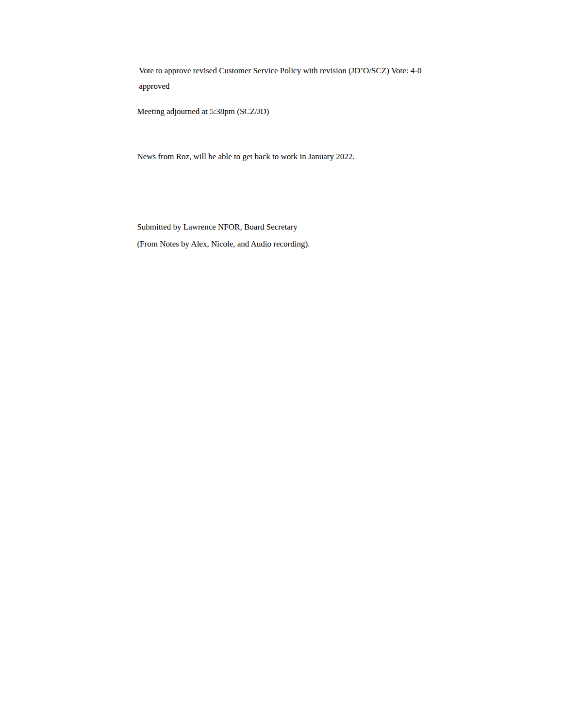Vote to approve revised Customer Service Policy with revision (JD’O/SCZ) Vote: 4-0 approved
Meeting adjourned at 5:38pm (SCZ/JD)
News from Roz, will be able to get back to work in January 2022.
Submitted by Lawrence NFOR, Board Secretary
(From Notes by Alex, Nicole, and Audio recording).